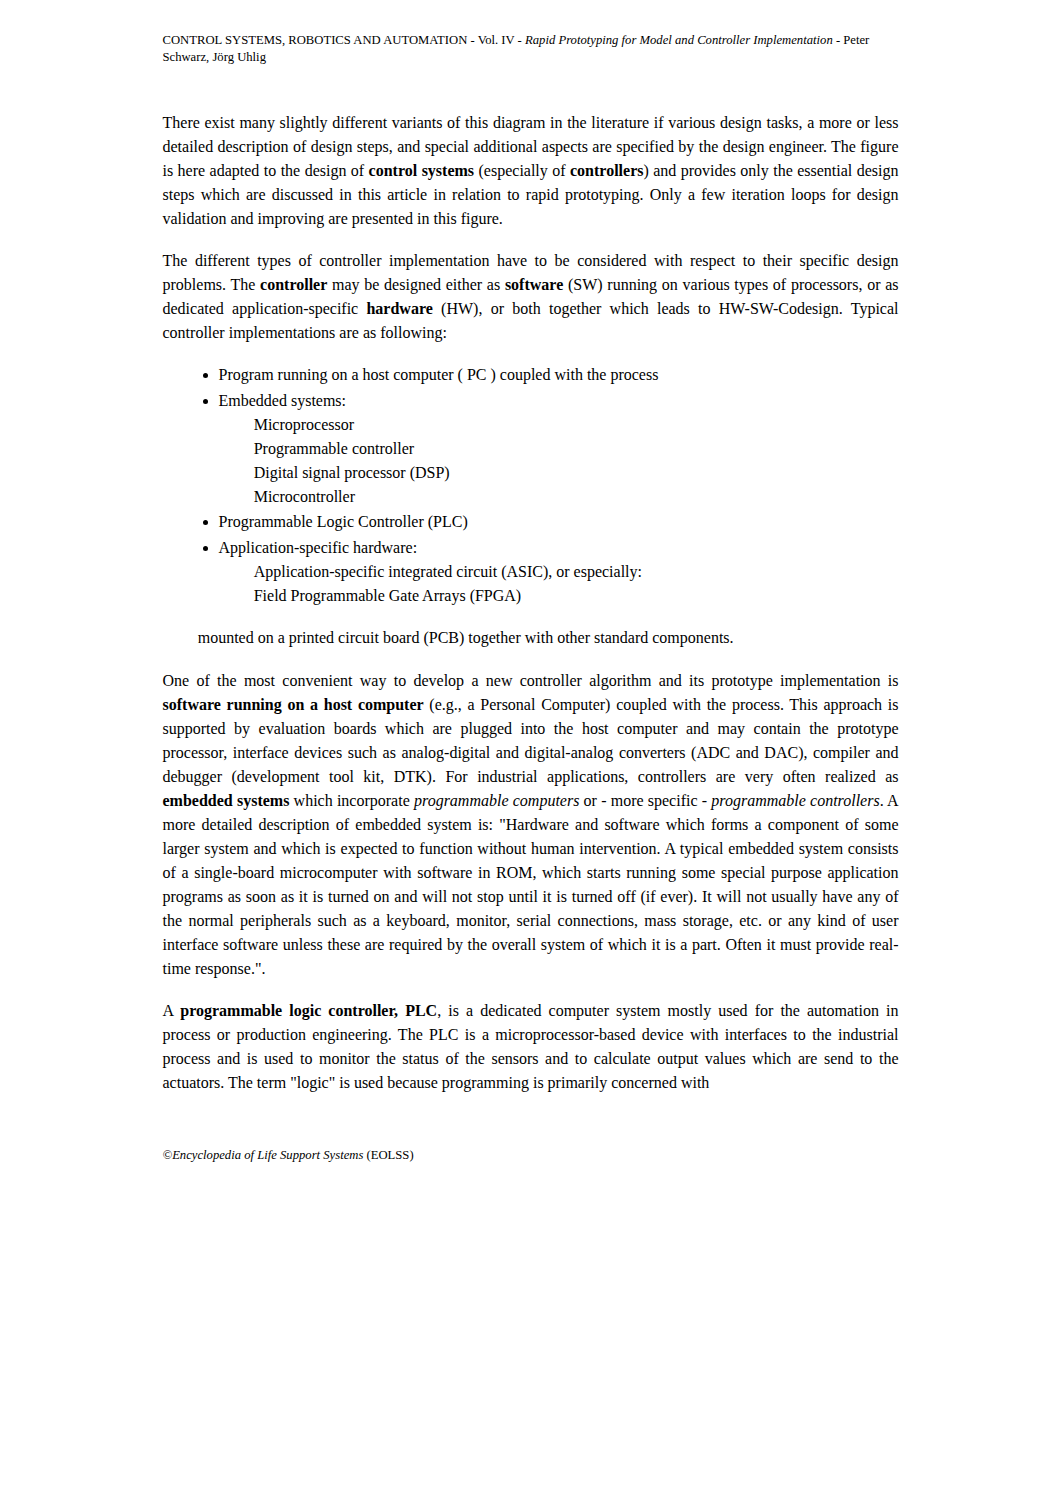CONTROL SYSTEMS, ROBOTICS AND AUTOMATION - Vol. IV - Rapid Prototyping for Model and Controller Implementation - Peter Schwarz, Jörg Uhlig
There exist many slightly different variants of this diagram in the literature if various design tasks, a more or less detailed description of design steps, and special additional aspects are specified by the design engineer. The figure is here adapted to the design of control systems (especially of controllers) and provides only the essential design steps which are discussed in this article in relation to rapid prototyping. Only a few iteration loops for design validation and improving are presented in this figure.
The different types of controller implementation have to be considered with respect to their specific design problems. The controller may be designed either as software (SW) running on various types of processors, or as dedicated application-specific hardware (HW), or both together which leads to HW-SW-Codesign. Typical controller implementations are as following:
Program running on a host computer ( PC ) coupled with the process
Embedded systems:
Microprocessor
Programmable controller
Digital signal processor (DSP)
Microcontroller
Programmable Logic Controller (PLC)
Application-specific hardware:
Application-specific integrated circuit (ASIC), or especially:
Field Programmable Gate Arrays (FPGA)
mounted on a printed circuit board (PCB) together with other standard components.
One of the most convenient way to develop a new controller algorithm and its prototype implementation is software running on a host computer (e.g., a Personal Computer) coupled with the process. This approach is supported by evaluation boards which are plugged into the host computer and may contain the prototype processor, interface devices such as analog-digital and digital-analog converters (ADC and DAC), compiler and debugger (development tool kit, DTK). For industrial applications, controllers are very often realized as embedded systems which incorporate programmable computers or - more specific - programmable controllers. A more detailed description of embedded system is: "Hardware and software which forms a component of some larger system and which is expected to function without human intervention. A typical embedded system consists of a single-board microcomputer with software in ROM, which starts running some special purpose application programs as soon as it is turned on and will not stop until it is turned off (if ever). It will not usually have any of the normal peripherals such as a keyboard, monitor, serial connections, mass storage, etc. or any kind of user interface software unless these are required by the overall system of which it is a part. Often it must provide real-time response.".
A programmable logic controller, PLC, is a dedicated computer system mostly used for the automation in process or production engineering. The PLC is a microprocessor-based device with interfaces to the industrial process and is used to monitor the status of the sensors and to calculate output values which are send to the actuators. The term "logic" is used because programming is primarily concerned with
©Encyclopedia of Life Support Systems (EOLSS)